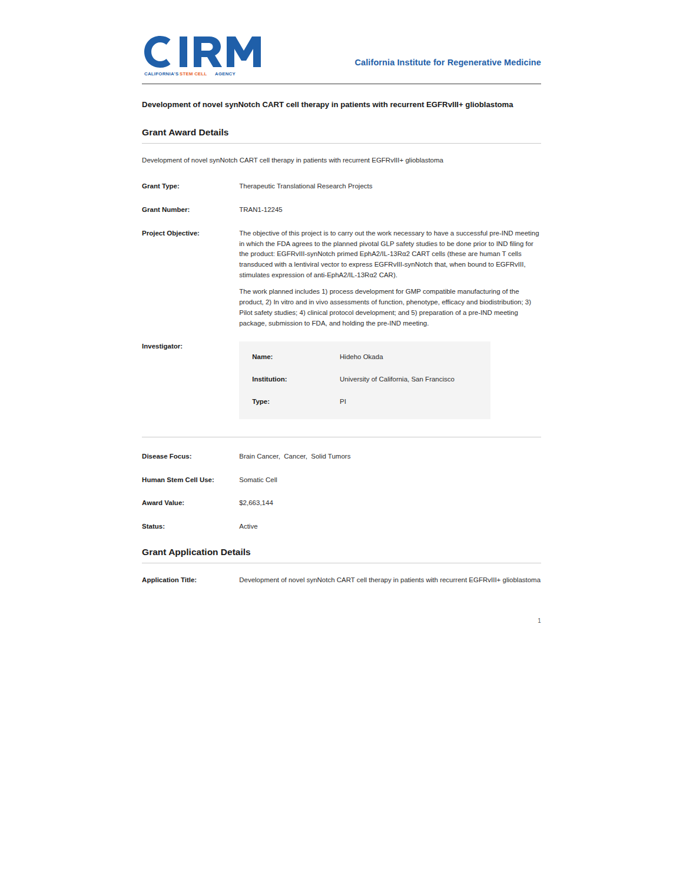CALIFORNIA'S STEM CELL AGENCY
California Institute for Regenerative Medicine
Development of novel synNotch CART cell therapy in patients with recurrent EGFRvIII+ glioblastoma
Grant Award Details
Development of novel synNotch CART cell therapy in patients with recurrent EGFRvIII+ glioblastoma
| Grant Type: | Therapeutic Translational Research Projects |
| Grant Number: | TRAN1-12245 |
| Project Objective: | The objective of this project is to carry out the work necessary to have a successful pre-IND meeting in which the FDA agrees to the planned pivotal GLP safety studies to be done prior to IND filing for the product: EGFRvIII-synNotch primed EphA2/IL-13Rα2 CART cells (these are human T cells transduced with a lentiviral vector to express EGFRvIII-synNotch that, when bound to EGFRvIII, stimulates expression of anti-EphA2/IL-13Rα2 CAR). The work planned includes 1) process development for GMP compatible manufacturing of the product, 2) In vitro and in vivo assessments of function, phenotype, efficacy and biodistribution; 3) Pilot safety studies; 4) clinical protocol development; and 5) preparation of a pre-IND meeting package, submission to FDA, and holding the pre-IND meeting. |
| Investigator: | / Name: / Hideho Okada / / Institution: / University of California, San Francisco / / Type: / PI / |
| Disease Focus: | Brain Cancer, Cancer, Solid Tumors |
| Human Stem Cell Use: | Somatic Cell |
| Award Value: | $2,663,144 |
| Status: | Active |
Grant Application Details
| Application Title: | Development of novel synNotch CART cell therapy in patients with recurrent EGFRvIII+ glioblastoma |
1